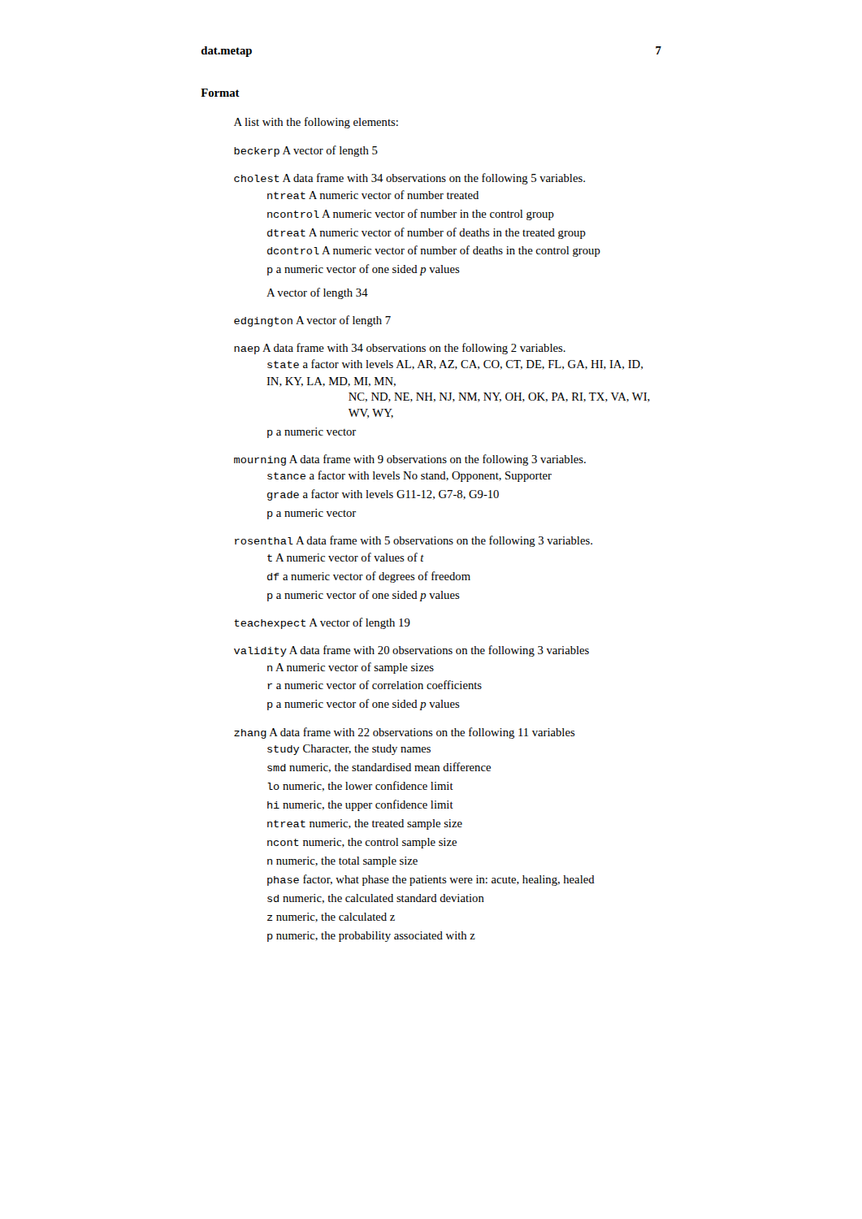dat.metap 7
Format
A list with the following elements:
beckerp A vector of length 5
cholest A data frame with 34 observations on the following 5 variables.
ntreat A numeric vector of number treated
ncontrol A numeric vector of number in the control group
dtreat A numeric vector of number of deaths in the treated group
dcontrol A numeric vector of number of deaths in the control group
p a numeric vector of one sided p values
A vector of length 34
edgington A vector of length 7
naep A data frame with 34 observations on the following 2 variables.
state a factor with levels AL, AR, AZ, CA, CO, CT, DE, FL, GA, HI, IA, ID, IN, KY, LA, MD, MI, MN,
NC, ND, NE, NH, NJ, NM, NY, OH, OK, PA, RI, TX, VA, WI, WV, WY,
p a numeric vector
mourning A data frame with 9 observations on the following 3 variables.
stance a factor with levels No stand, Opponent, Supporter
grade a factor with levels G11-12, G7-8, G9-10
p a numeric vector
rosenthal A data frame with 5 observations on the following 3 variables.
t A numeric vector of values of t
df a numeric vector of degrees of freedom
p a numeric vector of one sided p values
teachexpect A vector of length 19
validity A data frame with 20 observations on the following 3 variables
n A numeric vector of sample sizes
r a numeric vector of correlation coefficients
p a numeric vector of one sided p values
zhang A data frame with 22 observations on the following 11 variables
study Character, the study names
smd numeric, the standardised mean difference
lo numeric, the lower confidence limit
hi numeric, the upper confidence limit
ntreat numeric, the treated sample size
ncont numeric, the control sample size
n numeric, the total sample size
phase factor, what phase the patients were in: acute, healing, healed
sd numeric, the calculated standard deviation
z numeric, the calculated z
p numeric, the probability associated with z